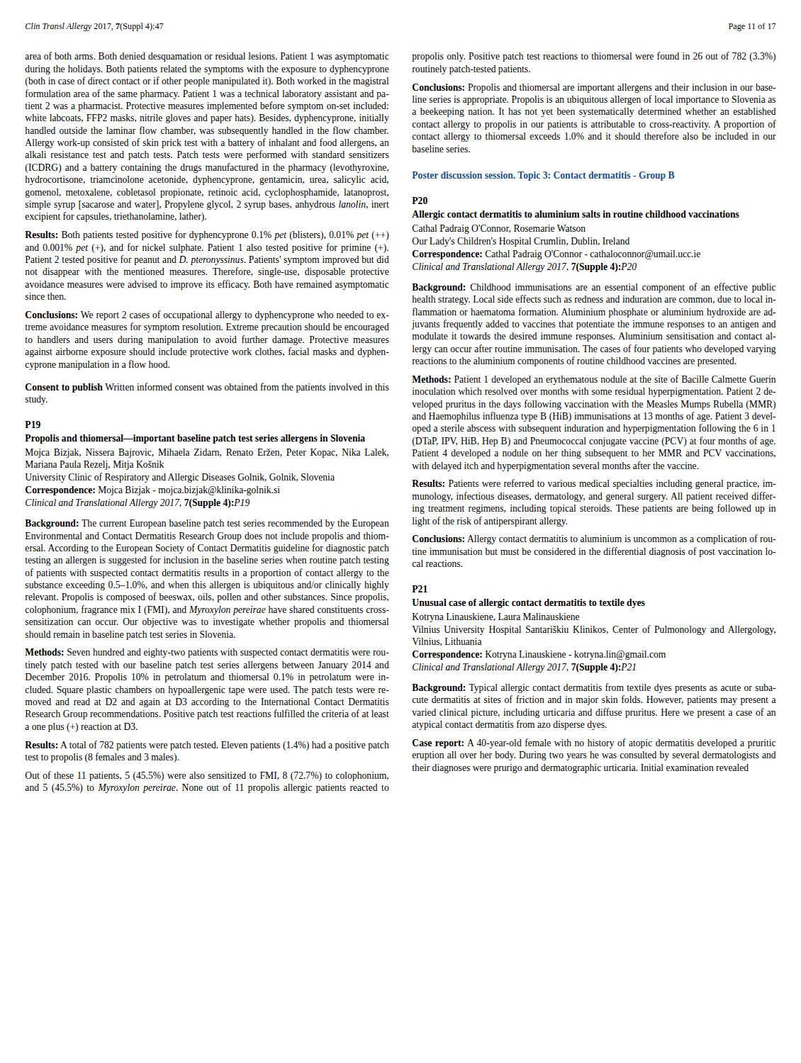Clin Transl Allergy 2017, 7(Suppl 4):47
Page 11 of 17
area of both arms. Both denied desquamation or residual lesions. Patient 1 was asymptomatic during the holidays. Both patients related the symptoms with the exposure to dyphencyprone (both in case of direct contact or if other people manipulated it). Both worked in the magistral formulation area of the same pharmacy. Patient 1 was a technical laboratory assistant and patient 2 was a pharmacist. Protective measures implemented before symptom on-set included: white labcoats, FFP2 masks, nitrile gloves and paper hats). Besides, dyphencyprone, initially handled outside the laminar flow chamber, was subsequently handled in the flow chamber. Allergy work-up consisted of skin prick test with a battery of inhalant and food allergens, an alkali resistance test and patch tests. Patch tests were performed with standard sensitizers (ICDRG) and a battery containing the drugs manufactured in the pharmacy (levothyroxine, hydrocortisone, triamcinolone acetonide, dyphencyprone, gentamicin, urea, salicylic acid, gomenol, metoxalene, cobletasol propionate, retinoic acid, cyclophosphamide, latanoprost, simple syrup [sacarose and water], Propylene glycol, 2 syrup bases, anhydrous lanolin, inert excipient for capsules, triethanolamine, lather).
Results: Both patients tested positive for dyphencyprone 0.1% pet (blisters), 0.01% pet (++) and 0.001% pet (+), and for nickel sulphate. Patient 1 also tested positive for primine (+). Patient 2 tested positive for peanut and D. pteronyssinus. Patients' symptom improved but did not disappear with the mentioned measures. Therefore, single-use, disposable protective avoidance measures were advised to improve its efficacy. Both have remained asymptomatic since then.
Conclusions: We report 2 cases of occupational allergy to dyphencyprone who needed to extreme avoidance measures for symptom resolution. Extreme precaution should be encouraged to handlers and users during manipulation to avoid further damage. Protective measures against airborne exposure should include protective work clothes, facial masks and dyphencyprone manipulation in a flow hood.
Consent to publish Written informed consent was obtained from the patients involved in this study.
P19
Propolis and thiomersal—important baseline patch test series allergens in Slovenia
Mojca Bizjak, Nissera Bajrovic, Mihaela Zidarn, Renato Eržen, Peter Kopac, Nika Lalek, Mariana Paula Rezelj, Mitja Košnik
University Clinic of Respiratory and Allergic Diseases Golnik, Golnik, Slovenia
Correspondence: Mojca Bizjak - mojca.bizjak@klinika-golnik.si
Clinical and Translational Allergy 2017, 7(Supple 4): P19
Background: The current European baseline patch test series recommended by the European Environmental and Contact Dermatitis Research Group does not include propolis and thiomersal. According to the European Society of Contact Dermatitis guideline for diagnostic patch testing an allergen is suggested for inclusion in the baseline series when routine patch testing of patients with suspected contact dermatitis results in a proportion of contact allergy to the substance exceeding 0.5–1.0%, and when this allergen is ubiquitous and/or clinically highly relevant. Propolis is composed of beeswax, oils, pollen and other substances. Since propolis, colophonium, fragrance mix I (FMI), and Myroxylon pereirae have shared constituents cross-sensitization can occur. Our objective was to investigate whether propolis and thiomersal should remain in baseline patch test series in Slovenia.
Methods: Seven hundred and eighty-two patients with suspected contact dermatitis were routinely patch tested with our baseline patch test series allergens between January 2014 and December 2016. Propolis 10% in petrolatum and thiomersal 0.1% in petrolatum were included. Square plastic chambers on hypoallergenic tape were used. The patch tests were removed and read at D2 and again at D3 according to the International Contact Dermatitis Research Group recommendations. Positive patch test reactions fulfilled the criteria of at least a one plus (+) reaction at D3.
Results: A total of 782 patients were patch tested. Eleven patients (1.4%) had a positive patch test to propolis (8 females and 3 males).
Out of these 11 patients, 5 (45.5%) were also sensitized to FMI, 8 (72.7%) to colophonium, and 5 (45.5%) to Myroxylon pereirae. None out of 11 propolis allergic patients reacted to propolis only. Positive patch test reactions to thiomersal were found in 26 out of 782 (3.3%) routinely patch-tested patients.
Conclusions: Propolis and thiomersal are important allergens and their inclusion in our baseline series is appropriate. Propolis is an ubiquitous allergen of local importance to Slovenia as a beekeeping nation. It has not yet been systematically determined whether an established contact allergy to propolis in our patients is attributable to cross-reactivity. A proportion of contact allergy to thiomersal exceeds 1.0% and it should therefore also be included in our baseline series.
Poster discussion session. Topic 3: Contact dermatitis - Group B
P20
Allergic contact dermatitis to aluminium salts in routine childhood vaccinations
Cathal Padraig O'Connor, Rosemarie Watson
Our Lady's Children's Hospital Crumlin, Dublin, Ireland
Correspondence: Cathal Padraig O'Connor - cathaloconnor@umail.ucc.ie
Clinical and Translational Allergy 2017, 7(Supple 4): P20
Background: Childhood immunisations are an essential component of an effective public health strategy. Local side effects such as redness and induration are common, due to local inflammation or haematoma formation. Aluminium phosphate or aluminium hydroxide are adjuvants frequently added to vaccines that potentiate the immune responses to an antigen and modulate it towards the desired immune responses. Aluminium sensitisation and contact allergy can occur after routine immunisation. The cases of four patients who developed varying reactions to the aluminium components of routine childhood vaccines are presented.
Methods: Patient 1 developed an erythematous nodule at the site of Bacille Calmette Guerin inoculation which resolved over months with some residual hyperpigmentation. Patient 2 developed pruritus in the days following vaccination with the Measles Mumps Rubella (MMR) and Haemophilus influenza type B (HiB) immunisations at 13 months of age. Patient 3 developed a sterile abscess with subsequent induration and hyperpigmentation following the 6 in 1 (DTaP, IPV, HiB, Hep B) and Pneumococcal conjugate vaccine (PCV) at four months of age. Patient 4 developed a nodule on her thing subsequent to her MMR and PCV vaccinations, with delayed itch and hyperpigmentation several months after the vaccine.
Results: Patients were referred to various medical specialties including general practice, immunology, infectious diseases, dermatology, and general surgery. All patient received differing treatment regimens, including topical steroids. These patients are being followed up in light of the risk of antiperspirant allergy.
Conclusions: Allergy contact dermatitis to aluminium is uncommon as a complication of routine immunisation but must be considered in the differential diagnosis of post vaccination local reactions.
P21
Unusual case of allergic contact dermatitis to textile dyes
Kotryna Linauskiene, Laura Malinauskiene
Vilnius University Hospital Santariškiu Klinikos, Center of Pulmonology and Allergology, Vilnius, Lithuania
Correspondence: Kotryna Linauskiene - kotryna.lin@gmail.com
Clinical and Translational Allergy 2017, 7(Supple 4): P21
Background: Typical allergic contact dermatitis from textile dyes presents as acute or subacute dermatitis at sites of friction and in major skin folds. However, patients may present a varied clinical picture, including urticaria and diffuse pruritus. Here we present a case of an atypical contact dermatitis from azo disperse dyes.
Case report: A 40-year-old female with no history of atopic dermatitis developed a pruritic eruption all over her body. During two years he was consulted by several dermatologists and their diagnoses were prurigo and dermatographic urticaria. Initial examination revealed